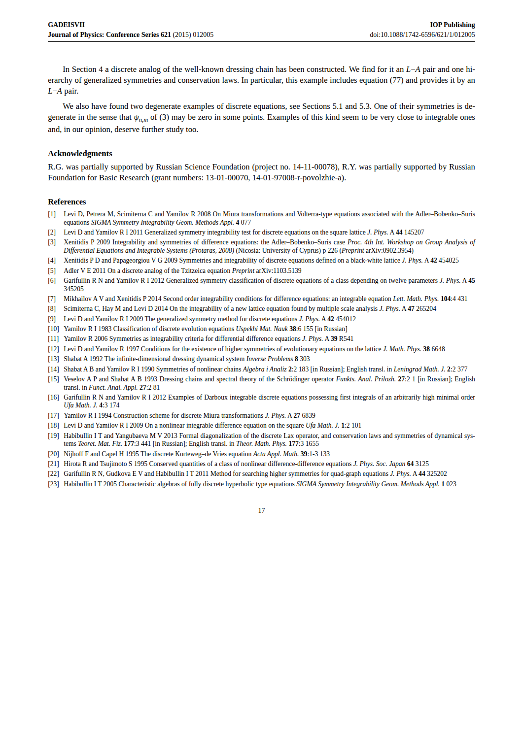GADEISVII IOP Publishing
Journal of Physics: Conference Series 621 (2015) 012005 doi:10.1088/1742-6596/621/1/012005
In Section 4 a discrete analog of the well-known dressing chain has been constructed. We find for it an L−A pair and one hierarchy of generalized symmetries and conservation laws. In particular, this example includes equation (77) and provides it by an L−A pair.
We also have found two degenerate examples of discrete equations, see Sections 5.1 and 5.3. One of their symmetries is degenerate in the sense that ψn,m of (3) may be zero in some points. Examples of this kind seem to be very close to integrable ones and, in our opinion, deserve further study too.
Acknowledgments
R.G. was partially supported by Russian Science Foundation (project no. 14-11-00078), R.Y. was partially supported by Russian Foundation for Basic Research (grant numbers: 13-01-00070, 14-01-97008-r-povolzhie-a).
References
[1] Levi D, Petrera M, Scimiterna C and Yamilov R 2008 On Miura transformations and Volterra-type equations associated with the Adler–Bobenko–Suris equations SIGMA Symmetry Integrability Geom. Methods Appl. 4 077
[2] Levi D and Yamilov R I 2011 Generalized symmetry integrability test for discrete equations on the square lattice J. Phys. A 44 145207
[3] Xenitidis P 2009 Integrability and symmetries of difference equations: the Adler–Bobenko–Suris case Proc. 4th Int. Workshop on Group Analysis of Differential Equations and Integrable Systems (Protaras, 2008) (Nicosia: University of Cyprus) p 226 (Preprint arXiv:0902.3954)
[4] Xenitidis P D and Papageorgiou V G 2009 Symmetries and integrability of discrete equations defined on a black-white lattice J. Phys. A 42 454025
[5] Adler V E 2011 On a discrete analog of the Tzitzeica equation Preprint arXiv:1103.5139
[6] Garifullin R N and Yamilov R I 2012 Generalized symmetry classification of discrete equations of a class depending on twelve parameters J. Phys. A 45 345205
[7] Mikhailov A V and Xenitidis P 2014 Second order integrability conditions for difference equations: an integrable equation Lett. Math. Phys. 104:4 431
[8] Scimiterna C, Hay M and Levi D 2014 On the integrability of a new lattice equation found by multiple scale analysis J. Phys. A 47 265204
[9] Levi D and Yamilov R I 2009 The generalized symmetry method for discrete equations J. Phys. A 42 454012
[10] Yamilov R I 1983 Classification of discrete evolution equations Uspekhi Mat. Nauk 38:6 155 [in Russian]
[11] Yamilov R 2006 Symmetries as integrability criteria for differential difference equations J. Phys. A 39 R541
[12] Levi D and Yamilov R 1997 Conditions for the existence of higher symmetries of evolutionary equations on the lattice J. Math. Phys. 38 6648
[13] Shabat A 1992 The infinite-dimensional dressing dynamical system Inverse Problems 8 303
[14] Shabat A B and Yamilov R I 1990 Symmetries of nonlinear chains Algebra i Analiz 2:2 183 [in Russian]; English transl. in Leningrad Math. J. 2:2 377
[15] Veselov A P and Shabat A B 1993 Dressing chains and spectral theory of the Schrödinger operator Funkts. Anal. Prilozh. 27:2 1 [in Russian]; English transl. in Funct. Anal. Appl. 27:2 81
[16] Garifullin R N and Yamilov R I 2012 Examples of Darboux integrable discrete equations possessing first integrals of an arbitrarily high minimal order Ufa Math. J. 4:3 174
[17] Yamilov R I 1994 Construction scheme for discrete Miura transformations J. Phys. A 27 6839
[18] Levi D and Yamilov R I 2009 On a nonlinear integrable difference equation on the square Ufa Math. J. 1:2 101
[19] Habibullin I T and Yangubaeva M V 2013 Formal diagonalization of the discrete Lax operator, and conservation laws and symmetries of dynamical systems Teoret. Mat. Fiz. 177:3 441 [in Russian]; English transl. in Theor. Math. Phys. 177:3 1655
[20] Nijhoff F and Capel H 1995 The discrete Korteweg–de Vries equation Acta Appl. Math. 39:1-3 133
[21] Hirota R and Tsujimoto S 1995 Conserved quantities of a class of nonlinear difference-difference equations J. Phys. Soc. Japan 64 3125
[22] Garifullin R N, Gudkova E V and Habibullin I T 2011 Method for searching higher symmetries for quad-graph equations J. Phys. A 44 325202
[23] Habibullin I T 2005 Characteristic algebras of fully discrete hyperbolic type equations SIGMA Symmetry Integrability Geom. Methods Appl. 1 023
17